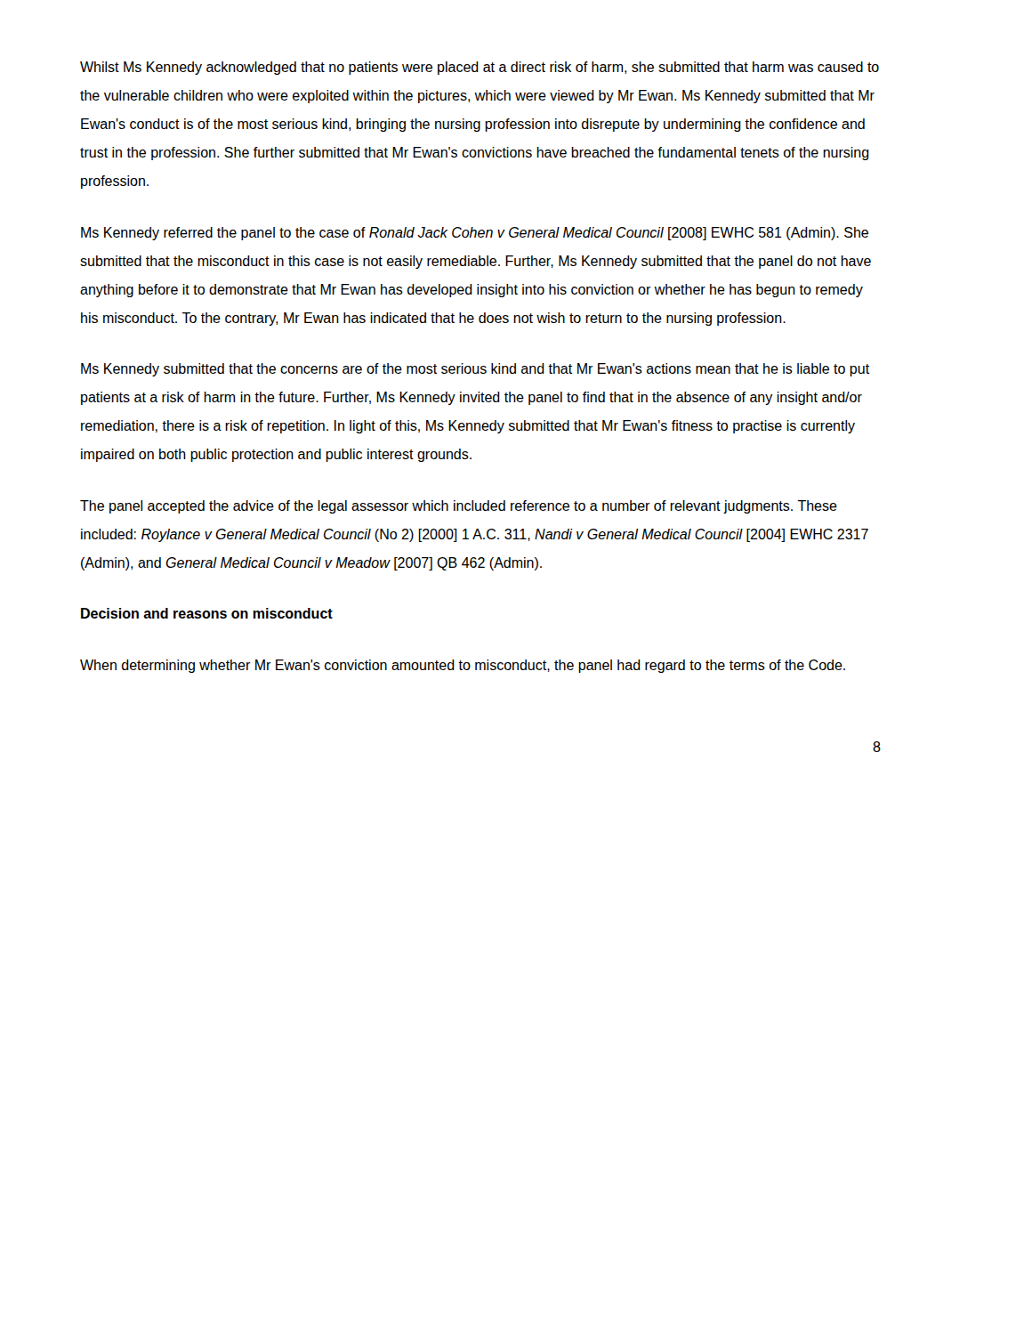Whilst Ms Kennedy acknowledged that no patients were placed at a direct risk of harm, she submitted that harm was caused to the vulnerable children who were exploited within the pictures, which were viewed by Mr Ewan. Ms Kennedy submitted that Mr Ewan's conduct is of the most serious kind, bringing the nursing profession into disrepute by undermining the confidence and trust in the profession. She further submitted that Mr Ewan's convictions have breached the fundamental tenets of the nursing profession.
Ms Kennedy referred the panel to the case of Ronald Jack Cohen v General Medical Council [2008] EWHC 581 (Admin). She submitted that the misconduct in this case is not easily remediable. Further, Ms Kennedy submitted that the panel do not have anything before it to demonstrate that Mr Ewan has developed insight into his conviction or whether he has begun to remedy his misconduct. To the contrary, Mr Ewan has indicated that he does not wish to return to the nursing profession.
Ms Kennedy submitted that the concerns are of the most serious kind and that Mr Ewan's actions mean that he is liable to put patients at a risk of harm in the future. Further, Ms Kennedy invited the panel to find that in the absence of any insight and/or remediation, there is a risk of repetition. In light of this, Ms Kennedy submitted that Mr Ewan's fitness to practise is currently impaired on both public protection and public interest grounds.
The panel accepted the advice of the legal assessor which included reference to a number of relevant judgments. These included: Roylance v General Medical Council (No 2) [2000] 1 A.C. 311, Nandi v General Medical Council [2004] EWHC 2317 (Admin), and General Medical Council v Meadow [2007] QB 462 (Admin).
Decision and reasons on misconduct
When determining whether Mr Ewan's conviction amounted to misconduct, the panel had regard to the terms of the Code.
8